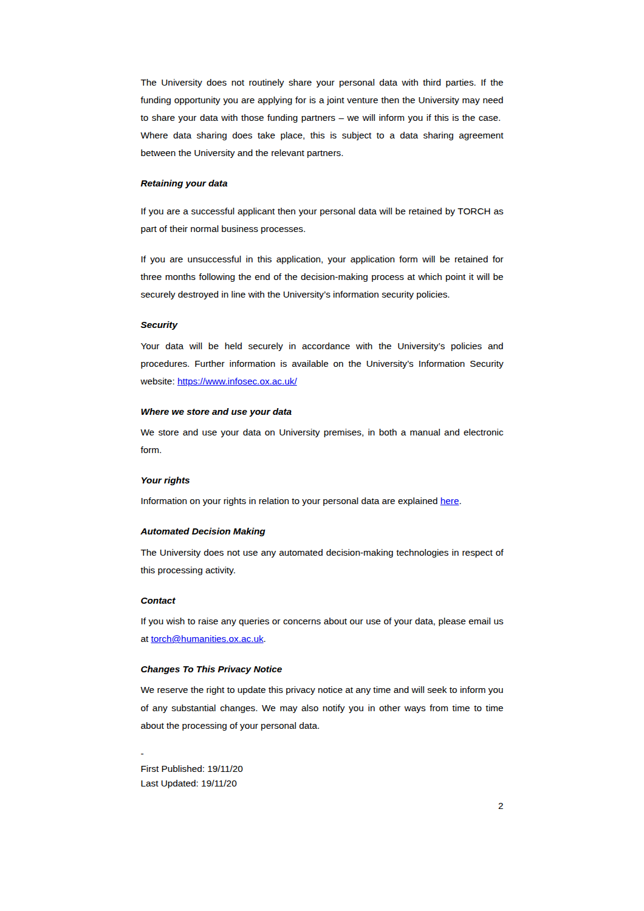The University does not routinely share your personal data with third parties. If the funding opportunity you are applying for is a joint venture then the University may need to share your data with those funding partners – we will inform you if this is the case. Where data sharing does take place, this is subject to a data sharing agreement between the University and the relevant partners.
Retaining your data
If you are a successful applicant then your personal data will be retained by TORCH as part of their normal business processes.
If you are unsuccessful in this application, your application form will be retained for three months following the end of the decision-making process at which point it will be securely destroyed in line with the University’s information security policies.
Security
Your data will be held securely in accordance with the University’s policies and procedures. Further information is available on the University’s Information Security website: https://www.infosec.ox.ac.uk/
Where we store and use your data
We store and use your data on University premises, in both a manual and electronic form.
Your rights
Information on your rights in relation to your personal data are explained here.
Automated Decision Making
The University does not use any automated decision-making technologies in respect of this processing activity.
Contact
If you wish to raise any queries or concerns about our use of your data, please email us at torch@humanities.ox.ac.uk.
Changes To This Privacy Notice
We reserve the right to update this privacy notice at any time and will seek to inform you of any substantial changes. We may also notify you in other ways from time to time about the processing of your personal data.
-
First Published: 19/11/20
Last Updated: 19/11/20
2